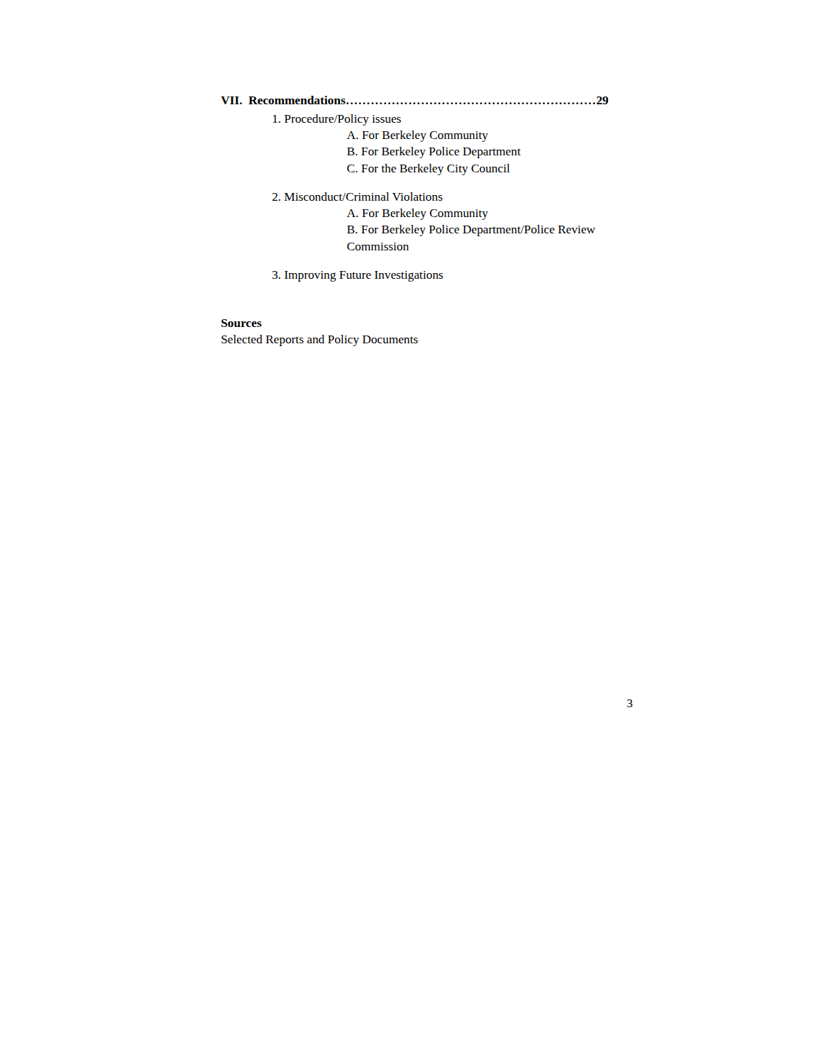VII. Recommendations……………………………………………………29
1. Procedure/Policy issues
A. For Berkeley Community
B. For Berkeley Police Department
C. For the Berkeley City Council
2. Misconduct/Criminal Violations
A. For Berkeley Community
B. For Berkeley Police Department/Police Review Commission
3. Improving Future Investigations
Sources
Selected Reports and Policy Documents
3